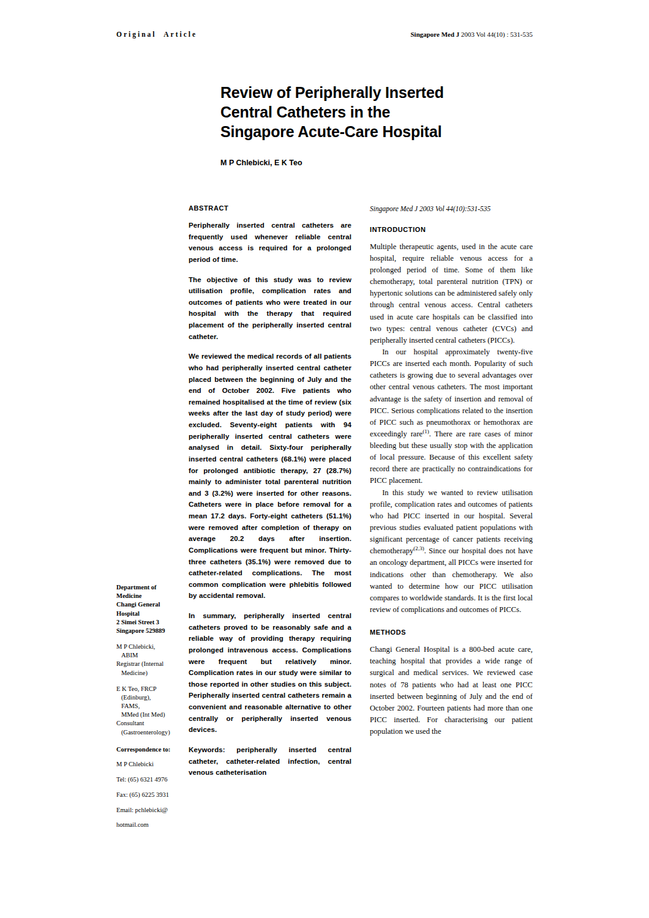Original Article
Singapore Med J 2003 Vol 44(10) : 531-535
Review of Peripherally Inserted
Central Catheters in the
Singapore Acute-Care Hospital
M P Chlebicki, E K Teo
Department of
Medicine
Changi General
Hospital
2 Simei Street 3
Singapore 529889
M P Chlebicki,
ABIM
Registrar (Internal
Medicine)
E K Teo, FRCP
(Edinburg),
FAMS,
MMed (Int Med)
Consultant
(Gastroenterology)
Correspondence to:
M P Chlebicki
Tel: (65) 6321 4976
Fax: (65) 6225 3931
Email: pchlebicki@
hotmail.com
ABSTRACT
Peripherally inserted central catheters are frequently used whenever reliable central venous access is required for a prolonged period of time.
The objective of this study was to review utilisation profile, complication rates and outcomes of patients who were treated in our hospital with the therapy that required placement of the peripherally inserted central catheter.
We reviewed the medical records of all patients who had peripherally inserted central catheter placed between the beginning of July and the end of October 2002. Five patients who remained hospitalised at the time of review (six weeks after the last day of study period) were excluded. Seventy-eight patients with 94 peripherally inserted central catheters were analysed in detail. Sixty-four peripherally inserted central catheters (68.1%) were placed for prolonged antibiotic therapy, 27 (28.7%) mainly to administer total parenteral nutrition and 3 (3.2%) were inserted for other reasons. Catheters were in place before removal for a mean 17.2 days. Forty-eight catheters (51.1%) were removed after completion of therapy on average 20.2 days after insertion. Complications were frequent but minor. Thirty-three catheters (35.1%) were removed due to catheter-related complications. The most common complication were phlebitis followed by accidental removal.
In summary, peripherally inserted central catheters proved to be reasonably safe and a reliable way of providing therapy requiring prolonged intravenous access. Complications were frequent but relatively minor. Complication rates in our study were similar to those reported in other studies on this subject. Peripherally inserted central catheters remain a convenient and reasonable alternative to other centrally or peripherally inserted venous devices.
Keywords: peripherally inserted central catheter, catheter-related infection, central venous catheterisation
Singapore Med J 2003 Vol 44(10):531-535
INTRODUCTION
Multiple therapeutic agents, used in the acute care hospital, require reliable venous access for a prolonged period of time. Some of them like chemotherapy, total parenteral nutrition (TPN) or hypertonic solutions can be administered safely only through central venous access. Central catheters used in acute care hospitals can be classified into two types: central venous catheter (CVCs) and peripherally inserted central catheters (PICCs).
In our hospital approximately twenty-five PICCs are inserted each month. Popularity of such catheters is growing due to several advantages over other central venous catheters. The most important advantage is the safety of insertion and removal of PICC. Serious complications related to the insertion of PICC such as pneumothorax or hemothorax are exceedingly rare(1). There are rare cases of minor bleeding but these usually stop with the application of local pressure. Because of this excellent safety record there are practically no contraindications for PICC placement.
In this study we wanted to review utilisation profile, complication rates and outcomes of patients who had PICC inserted in our hospital. Several previous studies evaluated patient populations with significant percentage of cancer patients receiving chemotherapy(2,3). Since our hospital does not have an oncology department, all PICCs were inserted for indications other than chemotherapy. We also wanted to determine how our PICC utilisation compares to worldwide standards. It is the first local review of complications and outcomes of PICCs.
METHODS
Changi General Hospital is a 800-bed acute care, teaching hospital that provides a wide range of surgical and medical services. We reviewed case notes of 78 patients who had at least one PICC inserted between beginning of July and the end of October 2002. Fourteen patients had more than one PICC inserted. For characterising our patient population we used the